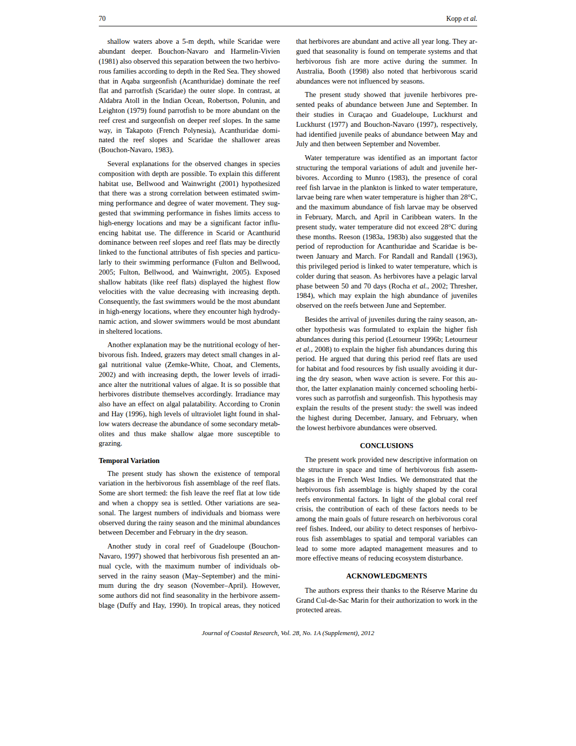70 Kopp et al.
shallow waters above a 5-m depth, while Scaridae were abundant deeper. Bouchon-Navaro and Harmelin-Vivien (1981) also observed this separation between the two herbivorous families according to depth in the Red Sea. They showed that in Aqaba surgeonfish (Acanthuridae) dominate the reef flat and parrotfish (Scaridae) the outer slope. In contrast, at Aldabra Atoll in the Indian Ocean, Robertson, Polunin, and Leighton (1979) found parrotfish to be more abundant on the reef crest and surgeonfish on deeper reef slopes. In the same way, in Takapoto (French Polynesia), Acanthuridae dominated the reef slopes and Scaridae the shallower areas (Bouchon-Navaro, 1983).
Several explanations for the observed changes in species composition with depth are possible. To explain this different habitat use, Bellwood and Wainwright (2001) hypothesized that there was a strong correlation between estimated swimming performance and degree of water movement. They suggested that swimming performance in fishes limits access to high-energy locations and may be a significant factor influencing habitat use. The difference in Scarid or Acanthurid dominance between reef slopes and reef flats may be directly linked to the functional attributes of fish species and particularly to their swimming performance (Fulton and Bellwood, 2005; Fulton, Bellwood, and Wainwright, 2005). Exposed shallow habitats (like reef flats) displayed the highest flow velocities with the value decreasing with increasing depth. Consequently, the fast swimmers would be the most abundant in high-energy locations, where they encounter high hydrodynamic action, and slower swimmers would be most abundant in sheltered locations.
Another explanation may be the nutritional ecology of herbivorous fish. Indeed, grazers may detect small changes in algal nutritional value (Zemke-White, Choat, and Clements, 2002) and with increasing depth, the lower levels of irradiance alter the nutritional values of algae. It is so possible that herbivores distribute themselves accordingly. Irradiance may also have an effect on algal palatability. According to Cronin and Hay (1996), high levels of ultraviolet light found in shallow waters decrease the abundance of some secondary metabolites and thus make shallow algae more susceptible to grazing.
Temporal Variation
The present study has shown the existence of temporal variation in the herbivorous fish assemblage of the reef flats. Some are short termed: the fish leave the reef flat at low tide and when a choppy sea is settled. Other variations are seasonal. The largest numbers of individuals and biomass were observed during the rainy season and the minimal abundances between December and February in the dry season.
Another study in coral reef of Guadeloupe (Bouchon-Navaro, 1997) showed that herbivorous fish presented an annual cycle, with the maximum number of individuals observed in the rainy season (May–September) and the minimum during the dry season (November–April). However, some authors did not find seasonality in the herbivore assemblage (Duffy and Hay, 1990). In tropical areas, they noticed that herbivores are abundant and active all year long. They argued that seasonality is found on temperate systems and that herbivorous fish are more active during the summer. In Australia, Booth (1998) also noted that herbivorous scarid abundances were not influenced by seasons.
The present study showed that juvenile herbivores presented peaks of abundance between June and September. In their studies in Curaçao and Guadeloupe, Luckhurst and Luckhurst (1977) and Bouchon-Navaro (1997), respectively, had identified juvenile peaks of abundance between May and July and then between September and November.
Water temperature was identified as an important factor structuring the temporal variations of adult and juvenile herbivores. According to Munro (1983), the presence of coral reef fish larvae in the plankton is linked to water temperature, larvae being rare when water temperature is higher than 28°C, and the maximum abundance of fish larvae may be observed in February, March, and April in Caribbean waters. In the present study, water temperature did not exceed 28°C during these months. Reeson (1983a, 1983b) also suggested that the period of reproduction for Acanthuridae and Scaridae is between January and March. For Randall and Randall (1963), this privileged period is linked to water temperature, which is colder during that season. As herbivores have a pelagic larval phase between 50 and 70 days (Rocha et al., 2002; Thresher, 1984), which may explain the high abundance of juveniles observed on the reefs between June and September.
Besides the arrival of juveniles during the rainy season, another hypothesis was formulated to explain the higher fish abundances during this period (Letourneur 1996b; Letourneur et al., 2008) to explain the higher fish abundances during this period. He argued that during this period reef flats are used for habitat and food resources by fish usually avoiding it during the dry season, when wave action is severe. For this author, the latter explanation mainly concerned schooling herbivores such as parrotfish and surgeonfish. This hypothesis may explain the results of the present study: the swell was indeed the highest during December, January, and February, when the lowest herbivore abundances were observed.
CONCLUSIONS
The present work provided new descriptive information on the structure in space and time of herbivorous fish assemblages in the French West Indies. We demonstrated that the herbivorous fish assemblage is highly shaped by the coral reefs environmental factors. In light of the global coral reef crisis, the contribution of each of these factors needs to be among the main goals of future research on herbivorous coral reef fishes. Indeed, our ability to detect responses of herbivorous fish assemblages to spatial and temporal variables can lead to some more adapted management measures and to more effective means of reducing ecosystem disturbance.
ACKNOWLEDGMENTS
The authors express their thanks to the Réserve Marine du Grand Cul-de-Sac Marin for their authorization to work in the protected areas.
Journal of Coastal Research, Vol. 28, No. 1A (Supplement), 2012